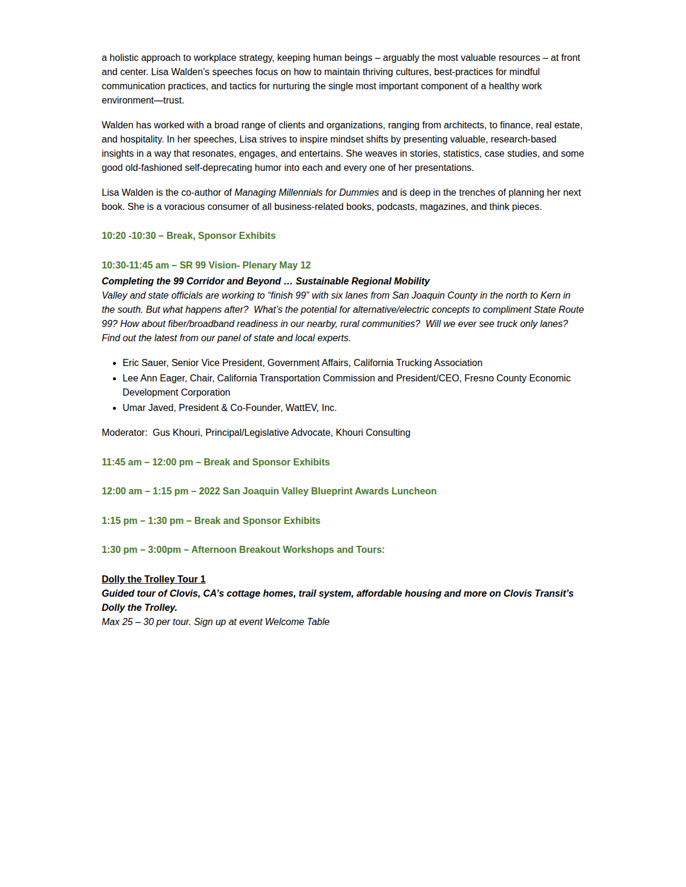a holistic approach to workplace strategy, keeping human beings – arguably the most valuable resources – at front and center. Lisa Walden’s speeches focus on how to maintain thriving cultures, best-practices for mindful communication practices, and tactics for nurturing the single most important component of a healthy work environment—trust.
Walden has worked with a broad range of clients and organizations, ranging from architects, to finance, real estate, and hospitality. In her speeches, Lisa strives to inspire mindset shifts by presenting valuable, research-based insights in a way that resonates, engages, and entertains. She weaves in stories, statistics, case studies, and some good old-fashioned self-deprecating humor into each and every one of her presentations.
Lisa Walden is the co-author of Managing Millennials for Dummies and is deep in the trenches of planning her next book. She is a voracious consumer of all business-related books, podcasts, magazines, and think pieces.
10:20 -10:30 – Break, Sponsor Exhibits
10:30-11:45 am – SR 99 Vision- Plenary May 12
Completing the 99 Corridor and Beyond … Sustainable Regional Mobility
Valley and state officials are working to “finish 99” with six lanes from San Joaquin County in the north to Kern in the south. But what happens after? What’s the potential for alternative/electric concepts to compliment State Route 99? How about fiber/broadband readiness in our nearby, rural communities? Will we ever see truck only lanes? Find out the latest from our panel of state and local experts.
Eric Sauer, Senior Vice President, Government Affairs, California Trucking Association
Lee Ann Eager, Chair, California Transportation Commission and President/CEO, Fresno County Economic Development Corporation
Umar Javed, President & Co-Founder, WattEV, Inc.
Moderator: Gus Khouri, Principal/Legislative Advocate, Khouri Consulting
11:45 am – 12:00 pm – Break and Sponsor Exhibits
12:00 am – 1:15 pm – 2022 San Joaquin Valley Blueprint Awards Luncheon
1:15 pm – 1:30 pm – Break and Sponsor Exhibits
1:30 pm – 3:00pm – Afternoon Breakout Workshops and Tours:
Dolly the Trolley Tour 1
Guided tour of Clovis, CA’s cottage homes, trail system, affordable housing and more on Clovis Transit’s Dolly the Trolley.
Max 25 – 30 per tour. Sign up at event Welcome Table